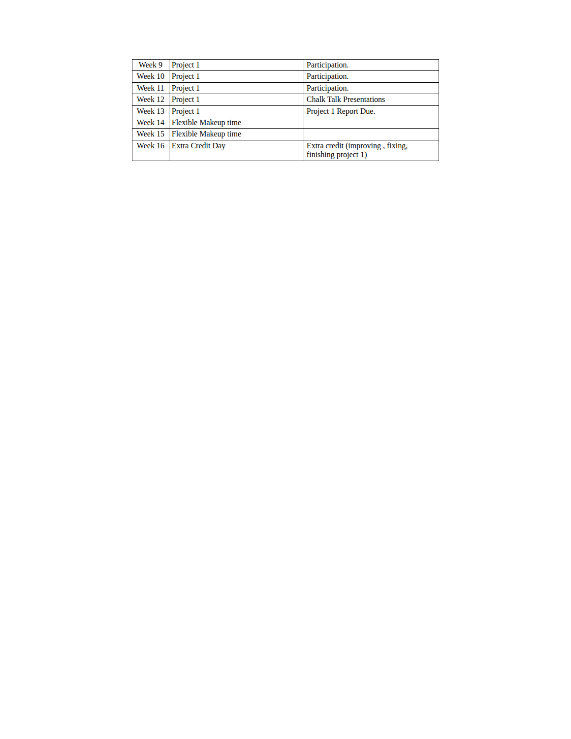| Week 9 | Project 1 | Participation. |
| Week 10 | Project 1 | Participation. |
| Week 11 | Project 1 | Participation. |
| Week 12 | Project 1 | Chalk Talk Presentations |
| Week 13 | Project 1 | Project 1 Report Due. |
| Week 14 | Flexible Makeup time | |
| Week 15 | Flexible Makeup time | |
| Week 16 | Extra Credit Day | Extra credit (improving , fixing, finishing project 1) |